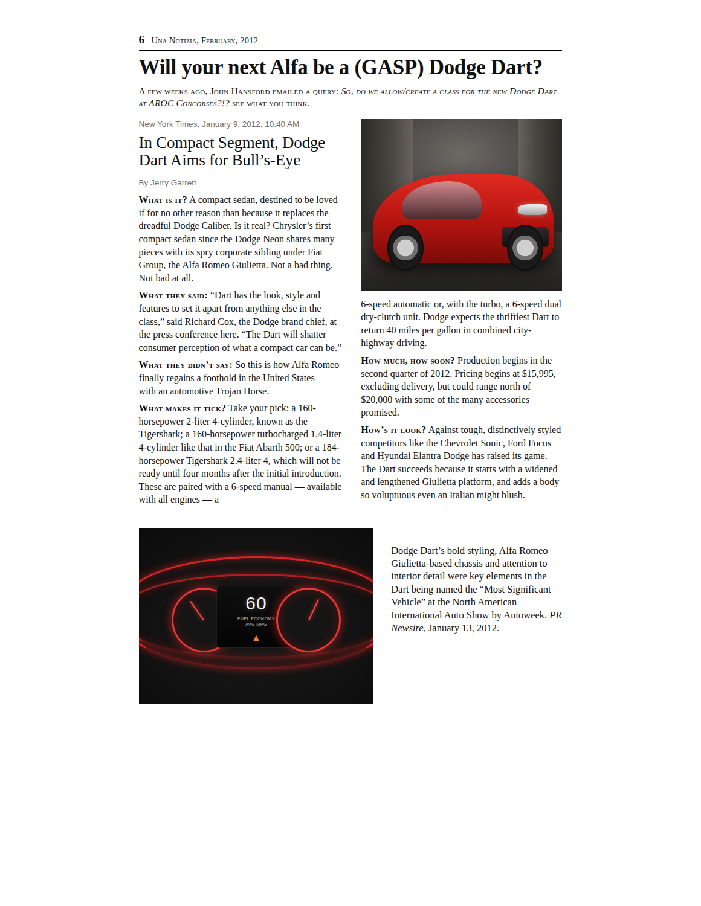6 Una Notizia, February, 2012
Will your next Alfa be a (GASP) Dodge Dart?
A few weeks ago, John Hansford emailed a query: So, do we allow/create a class for the new Dodge Dart at AROC Concorses?!? see what you think.
New York Times, January 9, 2012, 10:40 AM
In Compact Segment, Dodge Dart Aims for Bull’s-Eye
By Jerry Garrett
What is it? A compact sedan, destined to be loved if for no other reason than because it replaces the dreadful Dodge Caliber. Is it real? Chrysler’s first compact sedan since the Dodge Neon shares many pieces with its spry corporate sibling under Fiat Group, the Alfa Romeo Giulietta. Not a bad thing. Not bad at all.
What they said: “Dart has the look, style and features to set it apart from anything else in the class,” said Richard Cox, the Dodge brand chief, at the press conference here. “The Dart will shatter consumer perception of what a compact car can be.”
What they didn’t say: So this is how Alfa Romeo finally regains a foothold in the United States — with an automotive Trojan Horse.
What makes it tick? Take your pick: a 160-horsepower 2-liter 4-cylinder, known as the Tigershark; a 160-horsepower turbocharged 1.4-liter 4-cylinder like that in the Fiat Abarth 500; or a 184-horsepower Tigershark 2.4-liter 4, which will not be ready until four months after the initial introduction. These are paired with a 6-speed manual — available with all engines — a
6-speed automatic or, with the turbo, a 6-speed dual dry-clutch unit. Dodge expects the thriftiest Dart to return 40 miles per gallon in combined city-highway driving.
How much, how soon? Production begins in the second quarter of 2012. Pricing begins at $15,995, excluding delivery, but could range north of $20,000 with some of the many accessories promised.
How’s it look? Against tough, distinctively styled competitors like the Chevrolet Sonic, Ford Focus and Hyundai Elantra Dodge has raised its game. The Dart succeeds because it starts with a widened and lengthened Giulietta platform, and adds a body so voluptuous even an Italian might blush.
60
Fuel Economy
Avg MPG
▲
Dodge Dart’s bold styling, Alfa Romeo Giulietta-based chassis and attention to interior detail were key elements in the Dart being named the “Most Significant Vehicle” at the North American International Auto Show by Autoweek. PR Newsire, January 13, 2012.